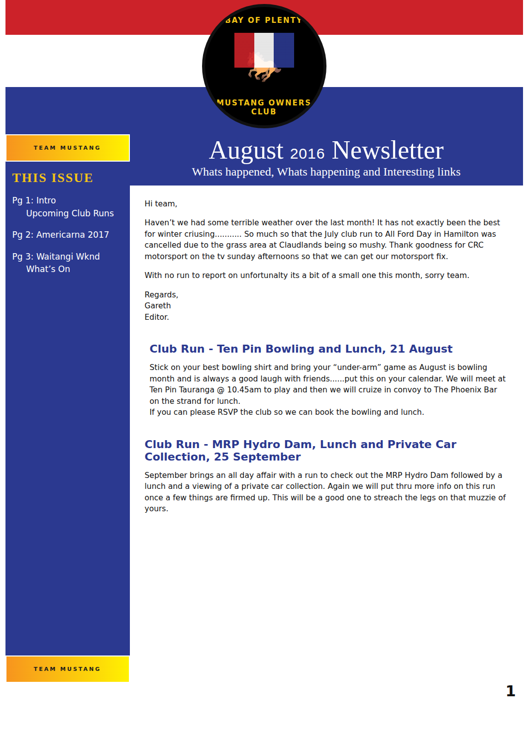Bay of Plenty
🐎
Mustang Owners Club
TEAM MUSTANG
This issue
Pg 1: IntroUpcoming Club Runs
Pg 2: Americarna 2017
Pg 3: Waitangi WkndWhat’s On
TEAM MUSTANG
August 2016 Newsletter
Whats happened, Whats happening and Interesting links
Hi team,
Haven’t we had some terrible weather over the last month! It has not exactly been the best for winter criusing........... So much so that the July club run to All Ford Day in Hamilton was cancelled due to the grass area at Claudlands being so mushy. Thank goodness for CRC motorsport on the tv sunday afternoons so that we can get our motorsport fix.
With no run to report on unfortunalty its a bit of a small one this month, sorry team.
Regards,
Gareth
Editor.
Club Run - Ten Pin Bowling and Lunch, 21 August
Stick on your best bowling shirt and bring your “under-arm” game as August is bowling month and is always a good laugh with friends......put this on your calendar. We will meet at Ten Pin Tauranga @ 10.45am to play and then we will cruize in convoy to The Phoenix Bar on the strand for lunch.
If you can please RSVP the club so we can book the bowling and lunch.
Club Run - MRP Hydro Dam, Lunch and Private Car Collection, 25 September
September brings an all day affair with a run to check out the MRP Hydro Dam followed by a lunch and a viewing of a private car collection. Again we will put thru more info on this run once a few things are firmed up. This will be a good one to streach the legs on that muzzie of yours.
1